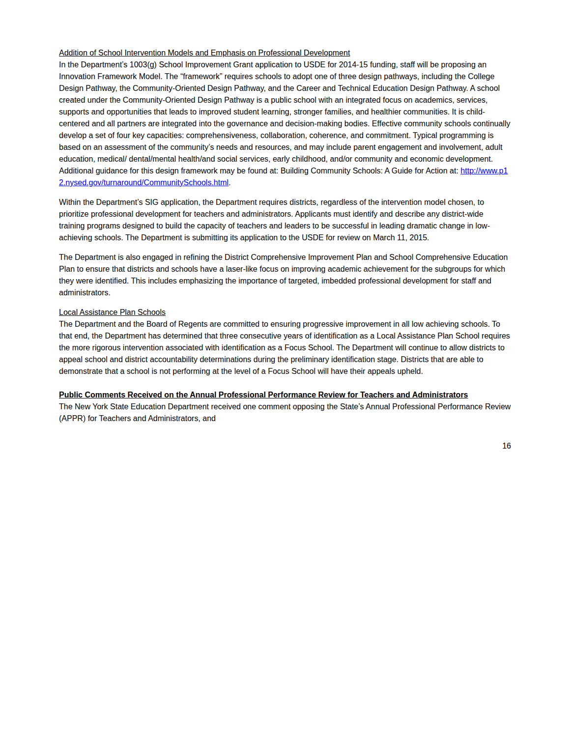Addition of School Intervention Models and Emphasis on Professional Development
In the Department’s 1003(g) School Improvement Grant application to USDE for 2014-15 funding, staff will be proposing an Innovation Framework Model. The “framework” requires schools to adopt one of three design pathways, including the College Design Pathway, the Community-Oriented Design Pathway, and the Career and Technical Education Design Pathway. A school created under the Community-Oriented Design Pathway is a public school with an integrated focus on academics, services, supports and opportunities that leads to improved student learning, stronger families, and healthier communities. It is child-centered and all partners are integrated into the governance and decision-making bodies. Effective community schools continually develop a set of four key capacities: comprehensiveness, collaboration, coherence, and commitment. Typical programming is based on an assessment of the community’s needs and resources, and may include parent engagement and involvement, adult education, medical/ dental/mental health/and social services, early childhood, and/or community and economic development. Additional guidance for this design framework may be found at: Building Community Schools: A Guide for Action at: http://www.p12.nysed.gov/turnaround/CommunitySchools.html.
Within the Department’s SIG application, the Department requires districts, regardless of the intervention model chosen, to prioritize professional development for teachers and administrators. Applicants must identify and describe any district-wide training programs designed to build the capacity of teachers and leaders to be successful in leading dramatic change in low-achieving schools. The Department is submitting its application to the USDE for review on March 11, 2015.
The Department is also engaged in refining the District Comprehensive Improvement Plan and School Comprehensive Education Plan to ensure that districts and schools have a laser-like focus on improving academic achievement for the subgroups for which they were identified. This includes emphasizing the importance of targeted, imbedded professional development for staff and administrators.
Local Assistance Plan Schools
The Department and the Board of Regents are committed to ensuring progressive improvement in all low achieving schools. To that end, the Department has determined that three consecutive years of identification as a Local Assistance Plan School requires the more rigorous intervention associated with identification as a Focus School. The Department will continue to allow districts to appeal school and district accountability determinations during the preliminary identification stage. Districts that are able to demonstrate that a school is not performing at the level of a Focus School will have their appeals upheld.
Public Comments Received on the Annual Professional Performance Review for Teachers and Administrators
The New York State Education Department received one comment opposing the State’s Annual Professional Performance Review (APPR) for Teachers and Administrators, and
16